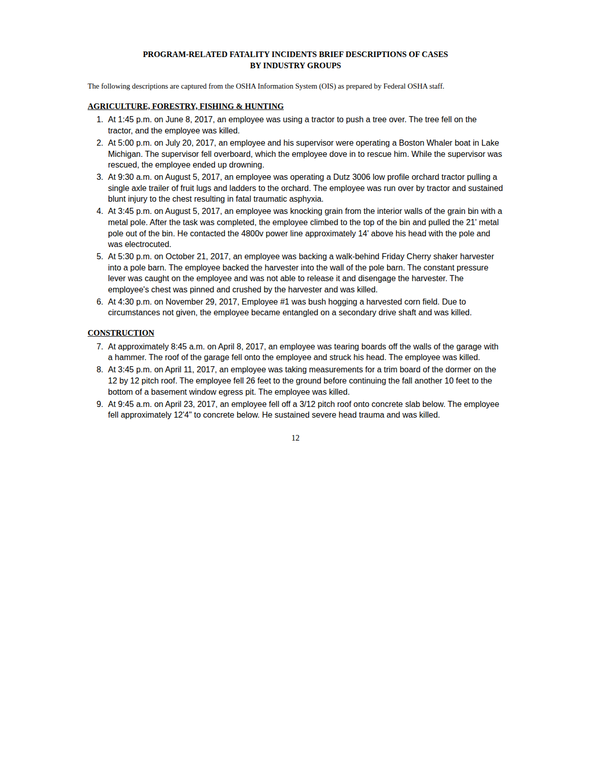PROGRAM-RELATED FATALITY INCIDENTS BRIEF DESCRIPTIONS OF CASES
BY INDUSTRY GROUPS
The following descriptions are captured from the OSHA Information System (OIS) as prepared by Federal OSHA staff.
AGRICULTURE, FORESTRY, FISHING & HUNTING
At 1:45 p.m. on June 8, 2017, an employee was using a tractor to push a tree over. The tree fell on the tractor, and the employee was killed.
At 5:00 p.m. on July 20, 2017, an employee and his supervisor were operating a Boston Whaler boat in Lake Michigan. The supervisor fell overboard, which the employee dove in to rescue him. While the supervisor was rescued, the employee ended up drowning.
At 9:30 a.m. on August 5, 2017, an employee was operating a Dutz 3006 low profile orchard tractor pulling a single axle trailer of fruit lugs and ladders to the orchard. The employee was run over by tractor and sustained blunt injury to the chest resulting in fatal traumatic asphyxia.
At 3:45 p.m. on August 5, 2017, an employee was knocking grain from the interior walls of the grain bin with a metal pole. After the task was completed, the employee climbed to the top of the bin and pulled the 21' metal pole out of the bin. He contacted the 4800v power line approximately 14' above his head with the pole and was electrocuted.
At 5:30 p.m. on October 21, 2017, an employee was backing a walk-behind Friday Cherry shaker harvester into a pole barn. The employee backed the harvester into the wall of the pole barn. The constant pressure lever was caught on the employee and was not able to release it and disengage the harvester. The employee's chest was pinned and crushed by the harvester and was killed.
At 4:30 p.m. on November 29, 2017, Employee #1 was bush hogging a harvested corn field. Due to circumstances not given, the employee became entangled on a secondary drive shaft and was killed.
CONSTRUCTION
At approximately 8:45 a.m. on April 8, 2017, an employee was tearing boards off the walls of the garage with a hammer. The roof of the garage fell onto the employee and struck his head. The employee was killed.
At 3:45 p.m. on April 11, 2017, an employee was taking measurements for a trim board of the dormer on the 12 by 12 pitch roof. The employee fell 26 feet to the ground before continuing the fall another 10 feet to the bottom of a basement window egress pit. The employee was killed.
At 9:45 a.m. on April 23, 2017, an employee fell off a 3/12 pitch roof onto concrete slab below. The employee fell approximately 12'4" to concrete below. He sustained severe head trauma and was killed.
12